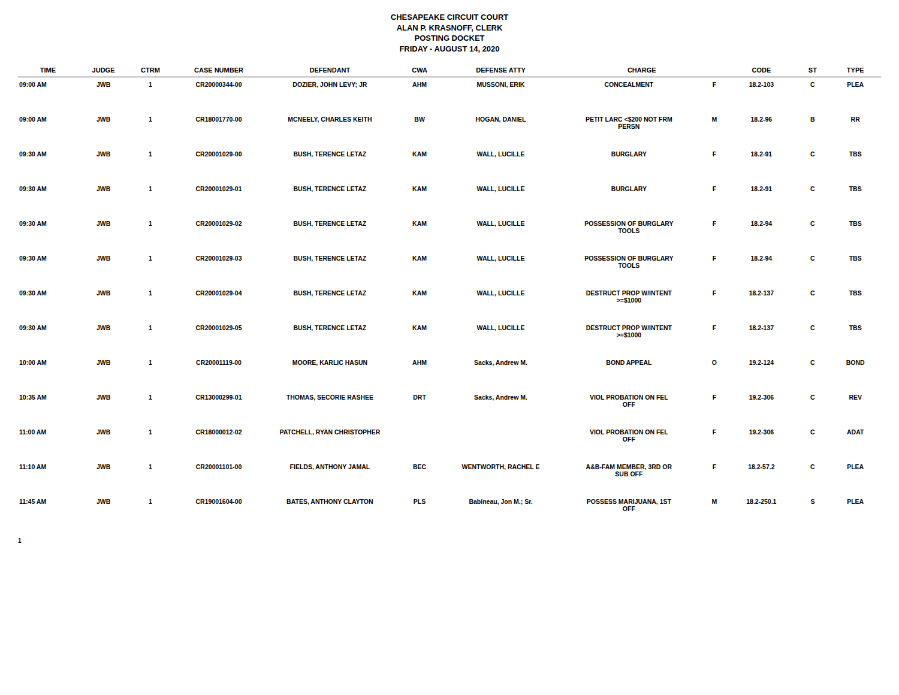CHESAPEAKE CIRCUIT COURT
ALAN P. KRASNOFF, CLERK
POSTING DOCKET
FRIDAY - AUGUST 14, 2020
| TIME | JUDGE | CTRM | CASE NUMBER | DEFENDANT | CWA | DEFENSE ATTY | CHARGE | CODE | ST | TYPE |
| --- | --- | --- | --- | --- | --- | --- | --- | --- | --- | --- |
| 09:00 AM | JWB | 1 | CR20000344-00 | DOZIER, JOHN LEVY; JR | AHM | MUSSONI, ERIK | CONCEALMENT | F | 18.2-103 | C | PLEA |
| 09:00 AM | JWB | 1 | CR18001770-00 | MCNEELY, CHARLES KEITH | BW | HOGAN, DANIEL | PETIT LARC <$200 NOT FRM PERSN | M | 18.2-96 | B | RR |
| 09:30 AM | JWB | 1 | CR20001029-00 | BUSH, TERENCE LETAZ | KAM | WALL, LUCILLE | BURGLARY | F | 18.2-91 | C | TBS |
| 09:30 AM | JWB | 1 | CR20001029-01 | BUSH, TERENCE LETAZ | KAM | WALL, LUCILLE | BURGLARY | F | 18.2-91 | C | TBS |
| 09:30 AM | JWB | 1 | CR20001029-02 | BUSH, TERENCE LETAZ | KAM | WALL, LUCILLE | POSSESSION OF BURGLARY TOOLS | F | 18.2-94 | C | TBS |
| 09:30 AM | JWB | 1 | CR20001029-03 | BUSH, TERENCE LETAZ | KAM | WALL, LUCILLE | POSSESSION OF BURGLARY TOOLS | F | 18.2-94 | C | TBS |
| 09:30 AM | JWB | 1 | CR20001029-04 | BUSH, TERENCE LETAZ | KAM | WALL, LUCILLE | DESTRUCT PROP W/INTENT >=$1000 | F | 18.2-137 | C | TBS |
| 09:30 AM | JWB | 1 | CR20001029-05 | BUSH, TERENCE LETAZ | KAM | WALL, LUCILLE | DESTRUCT PROP W/INTENT >=$1000 | F | 18.2-137 | C | TBS |
| 10:00 AM | JWB | 1 | CR20001119-00 | MOORE, KARLIC HASUN | AHM | Sacks, Andrew M. | BOND APPEAL | O | 19.2-124 | C | BOND |
| 10:35 AM | JWB | 1 | CR13000299-01 | THOMAS, SECORIE RASHEE | DRT | Sacks, Andrew M. | VIOL PROBATION ON FEL OFF | F | 19.2-306 | C | REV |
| 11:00 AM | JWB | 1 | CR18000012-02 | PATCHELL, RYAN CHRISTOPHER | | | VIOL PROBATION ON FEL OFF | F | 19.2-306 | C | ADAT |
| 11:10 AM | JWB | 1 | CR20001101-00 | FIELDS, ANTHONY JAMAL | BEC | WENTWORTH, RACHEL E | A&B-FAM MEMBER, 3RD OR SUB OFF | F | 18.2-57.2 | C | PLEA |
| 11:45 AM | JWB | 1 | CR19001604-00 | BATES, ANTHONY CLAYTON | PLS | Babineau, Jon M.; Sr. | POSSESS MARIJUANA, 1ST OFF | M | 18.2-250.1 | S | PLEA |
1